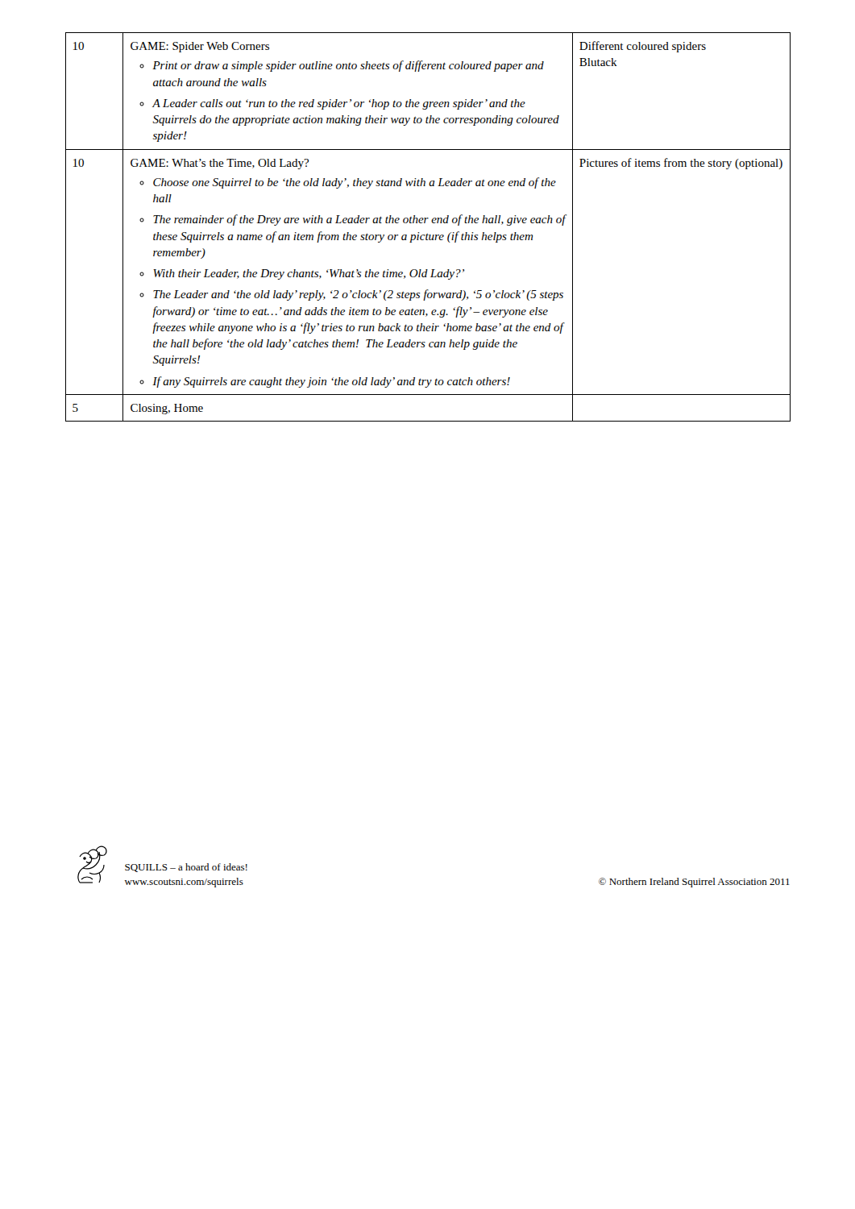| 10 | GAME: Spider Web Corners Print or draw a simple spider outline onto sheets of different coloured paper and attach around the walls A Leader calls out ‘run to the red spider’ or ‘hop to the green spider’ and the Squirrels do the appropriate action making their way to the corresponding coloured spider! | Different coloured spiders Blutack |
| 10 | GAME: What’s the Time, Old Lady? Choose one Squirrel to be ‘the old lady’, they stand with a Leader at one end of the hall The remainder of the Drey are with a Leader at the other end of the hall, give each of these Squirrels a name of an item from the story or a picture (if this helps them remember) With their Leader, the Drey chants, ‘What’s the time, Old Lady?’ The Leader and ‘the old lady’ reply, ‘2 o’clock’ (2 steps forward), ‘5 o’clock’ (5 steps forward) or ‘time to eat…’ and adds the item to be eaten, e.g. ‘fly’ – everyone else freezes while anyone who is a ‘fly’ tries to run back to their ‘home base’ at the end of the hall before ‘the old lady’ catches them! The Leaders can help guide the Squirrels! If any Squirrels are caught they join ‘the old lady’ and try to catch others! | Pictures of items from the story (optional) |
| 5 | Closing, Home | |
SQUILLS – a hoard of ideas!
www.scoutsni.com/squirrels © Northern Ireland Squirrel Association 2011